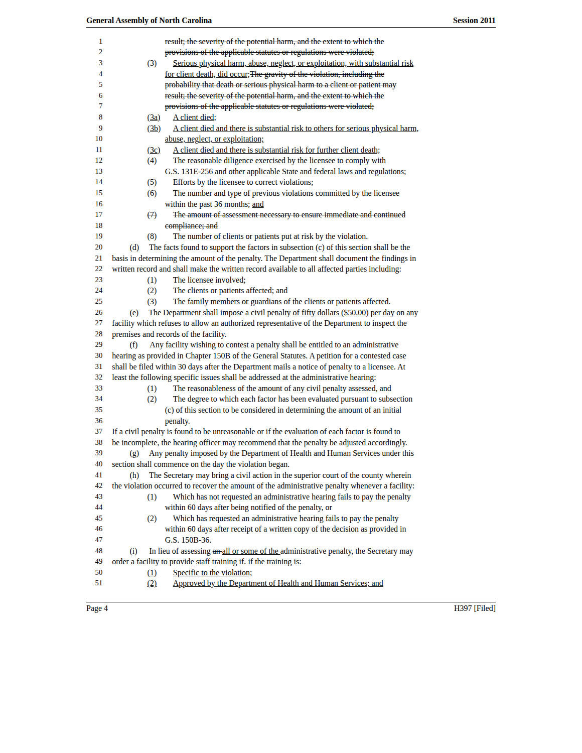General Assembly of North Carolina Session 2011
result; the severity of the potential harm, and the extent to which the
provisions of the applicable statutes or regulations were violated;
(3) Serious physical harm, abuse, neglect, or exploitation, with substantial risk
for client death, did occur;The gravity of the violation, including the
probability that death or serious physical harm to a client or patient may
result; the severity of the potential harm, and the extent to which the
provisions of the applicable statutes or regulations were violated;
(3a) A client died;
(3b) A client died and there is substantial risk to others for serious physical harm,
abuse, neglect, or exploitation;
(3c) A client died and there is substantial risk for further client death;
(4) The reasonable diligence exercised by the licensee to comply with
G.S. 131E-256 and other applicable State and federal laws and regulations;
(5) Efforts by the licensee to correct violations;
(6) The number and type of previous violations committed by the licensee
within the past 36 months; and
(7) The amount of assessment necessary to ensure immediate and continued
compliance; and
(8) The number of clients or patients put at risk by the violation.
(d) The facts found to support the factors in subsection (c) of this section shall be the
basis in determining the amount of the penalty. The Department shall document the findings in
written record and shall make the written record available to all affected parties including:
(1) The licensee involved;
(2) The clients or patients affected; and
(3) The family members or guardians of the clients or patients affected.
(e) The Department shall impose a civil penalty of fifty dollars ($50.00) per day on any
facility which refuses to allow an authorized representative of the Department to inspect the
premises and records of the facility.
(f) Any facility wishing to contest a penalty shall be entitled to an administrative
hearing as provided in Chapter 150B of the General Statutes. A petition for a contested case
shall be filed within 30 days after the Department mails a notice of penalty to a licensee. At
least the following specific issues shall be addressed at the administrative hearing:
(1) The reasonableness of the amount of any civil penalty assessed, and
(2) The degree to which each factor has been evaluated pursuant to subsection
(c) of this section to be considered in determining the amount of an initial
penalty.
If a civil penalty is found to be unreasonable or if the evaluation of each factor is found to
be incomplete, the hearing officer may recommend that the penalty be adjusted accordingly.
(g) Any penalty imposed by the Department of Health and Human Services under this
section shall commence on the day the violation began.
(h) The Secretary may bring a civil action in the superior court of the county wherein
the violation occurred to recover the amount of the administrative penalty whenever a facility:
(1) Which has not requested an administrative hearing fails to pay the penalty
within 60 days after being notified of the penalty, or
(2) Which has requested an administrative hearing fails to pay the penalty
within 60 days after receipt of a written copy of the decision as provided in
G.S. 150B-36.
(i) In lieu of assessing an all or some of the administrative penalty, the Secretary may
order a facility to provide staff training if. if the training is:
(1) Specific to the violation;
(2) Approved by the Department of Health and Human Services; and
Page 4 H397 [Filed]